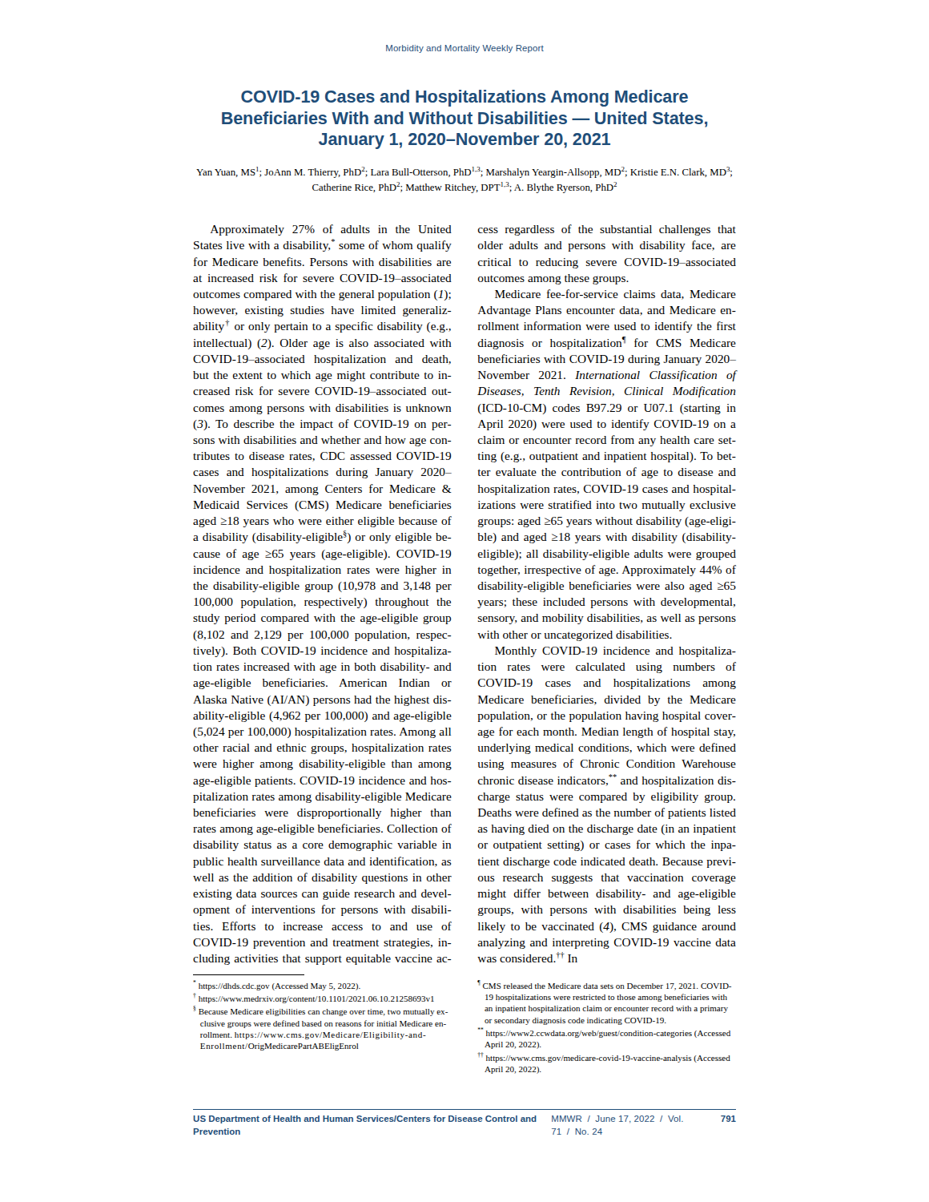Morbidity and Mortality Weekly Report
COVID-19 Cases and Hospitalizations Among Medicare Beneficiaries With and Without Disabilities — United States, January 1, 2020–November 20, 2021
Yan Yuan, MS1; JoAnn M. Thierry, PhD2; Lara Bull-Otterson, PhD1,3; Marshalyn Yeargin-Allsopp, MD2; Kristie E.N. Clark, MD3;
Catherine Rice, PhD2; Matthew Ritchey, DPT1,3; A. Blythe Ryerson, PhD2
Approximately 27% of adults in the United States live with a disability,* some of whom qualify for Medicare benefits. Persons with disabilities are at increased risk for severe COVID-19–associated outcomes compared with the general population (1); however, existing studies have limited generalizability† or only pertain to a specific disability (e.g., intellectual) (2). Older age is also associated with COVID-19–associated hospitalization and death, but the extent to which age might contribute to increased risk for severe COVID-19–associated outcomes among persons with disabilities is unknown (3). To describe the impact of COVID-19 on persons with disabilities and whether and how age contributes to disease rates, CDC assessed COVID-19 cases and hospitalizations during January 2020–November 2021, among Centers for Medicare & Medicaid Services (CMS) Medicare beneficiaries aged ≥18 years who were either eligible because of a disability (disability-eligible§) or only eligible because of age ≥65 years (age-eligible). COVID-19 incidence and hospitalization rates were higher in the disability-eligible group (10,978 and 3,148 per 100,000 population, respectively) throughout the study period compared with the age-eligible group (8,102 and 2,129 per 100,000 population, respectively). Both COVID-19 incidence and hospitalization rates increased with age in both disability- and age-eligible beneficiaries. American Indian or Alaska Native (AI/AN) persons had the highest disability-eligible (4,962 per 100,000) and age-eligible (5,024 per 100,000) hospitalization rates. Among all other racial and ethnic groups, hospitalization rates were higher among disability-eligible than among age-eligible patients. COVID-19 incidence and hospitalization rates among disability-eligible Medicare beneficiaries were disproportionally higher than rates among age-eligible beneficiaries. Collection of disability status as a core demographic variable in public health surveillance data and identification, as well as the addition of disability questions in other existing data sources can guide research and development of interventions for persons with disabilities. Efforts to increase access to and use of COVID-19 prevention and treatment strategies, including activities that support equitable vaccine access regardless of the substantial challenges that older adults and persons with disability face, are critical to reducing severe COVID-19–associated outcomes among these groups.
Medicare fee-for-service claims data, Medicare Advantage Plans encounter data, and Medicare enrollment information were used to identify the first diagnosis or hospitalization¶ for CMS Medicare beneficiaries with COVID-19 during January 2020–November 2021. International Classification of Diseases, Tenth Revision, Clinical Modification (ICD-10-CM) codes B97.29 or U07.1 (starting in April 2020) were used to identify COVID-19 on a claim or encounter record from any health care setting (e.g., outpatient and inpatient hospital). To better evaluate the contribution of age to disease and hospitalization rates, COVID-19 cases and hospitalizations were stratified into two mutually exclusive groups: aged ≥65 years without disability (age-eligible) and aged ≥18 years with disability (disability-eligible); all disability-eligible adults were grouped together, irrespective of age. Approximately 44% of disability-eligible beneficiaries were also aged ≥65 years; these included persons with developmental, sensory, and mobility disabilities, as well as persons with other or uncategorized disabilities.
Monthly COVID-19 incidence and hospitalization rates were calculated using numbers of COVID-19 cases and hospitalizations among Medicare beneficiaries, divided by the Medicare population, or the population having hospital coverage for each month. Median length of hospital stay, underlying medical conditions, which were defined using measures of Chronic Condition Warehouse chronic disease indicators,** and hospitalization discharge status were compared by eligibility group. Deaths were defined as the number of patients listed as having died on the discharge date (in an inpatient or outpatient setting) or cases for which the inpatient discharge code indicated death. Because previous research suggests that vaccination coverage might differ between disability- and age-eligible groups, with persons with disabilities being less likely to be vaccinated (4), CMS guidance around analyzing and interpreting COVID-19 vaccine data was considered.†† In
* https://dhds.cdc.gov (Accessed May 5, 2022).
† https://www.medrxiv.org/content/10.1101/2021.06.10.21258693v1
§ Because Medicare eligibilities can change over time, two mutually exclusive groups were defined based on reasons for initial Medicare enrollment. https://www.cms.gov/Medicare/Eligibility-and-Enrollment/OrigMedicarePartABEligEnrol
¶ CMS released the Medicare data sets on December 17, 2021. COVID-19 hospitalizations were restricted to those among beneficiaries with an inpatient hospitalization claim or encounter record with a primary or secondary diagnosis code indicating COVID-19.
** https://www2.ccwdata.org/web/guest/condition-categories (Accessed April 20, 2022).
†† https://www.cms.gov/medicare-covid-19-vaccine-analysis (Accessed April 20, 2022).
US Department of Health and Human Services/Centers for Disease Control and Prevention
MMWR / June 17, 2022 / Vol. 71 / No. 24
791